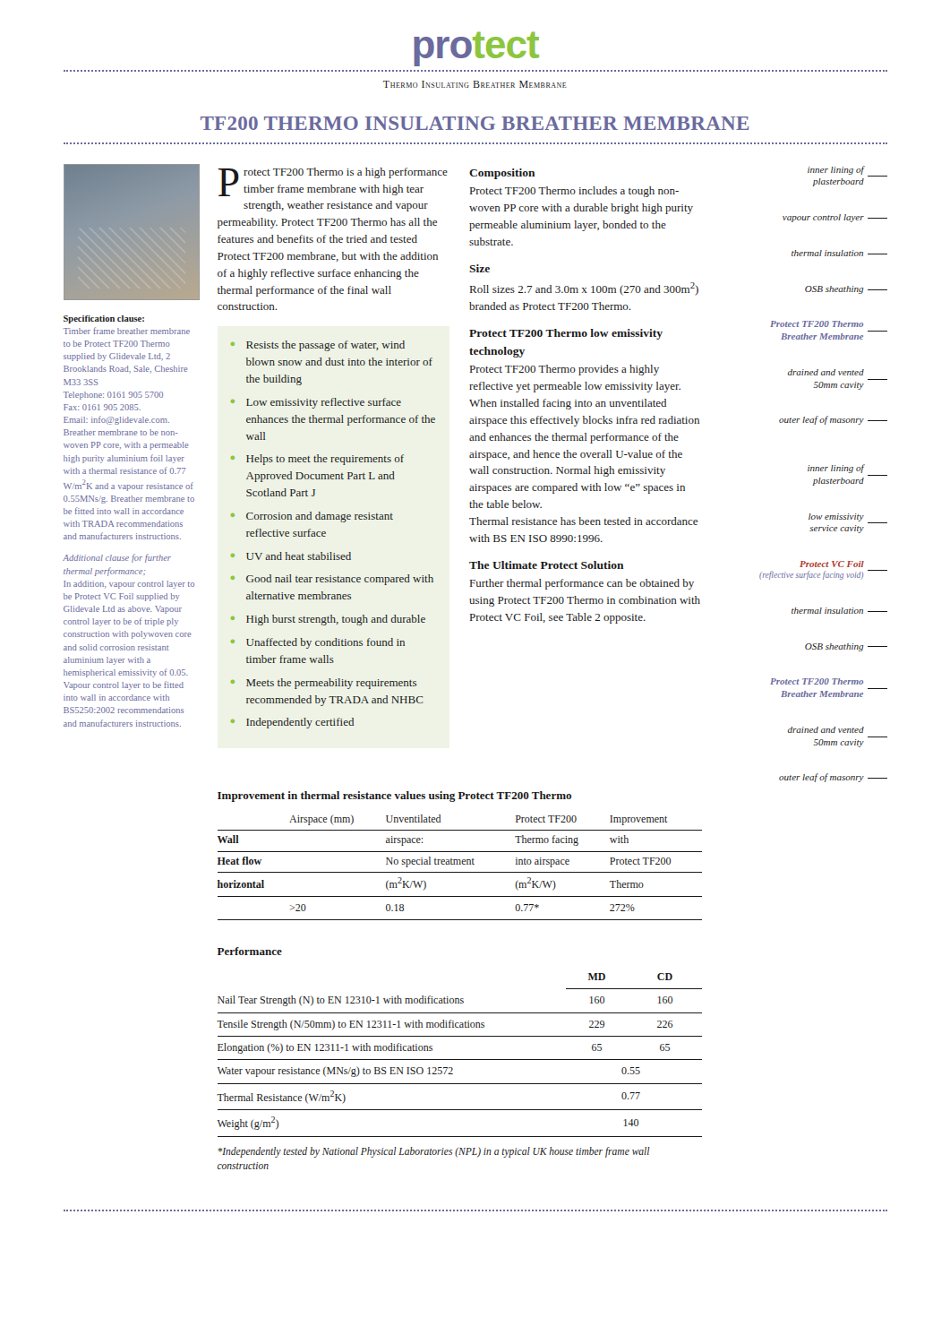pro tect
Thermo Insulating Breather Membrane
TF200 THERMO INSULATING BREATHER MEMBRANE
Specification clause:
Timber frame breather membrane to be Protect TF200 Thermo supplied by Glidevale Ltd, 2 Brooklands Road, Sale, Cheshire M33 3SS
Telephone: 0161 905 5700
Fax: 0161 905 2085.
Email: info@glidevale.com.
Breather membrane to be non-woven PP core, with a permeable high purity aluminium foil layer with a thermal resistance of 0.77 W/m2K and a vapour resistance of 0.55MNs/g. Breather membrane to be fitted into wall in accordance with TRADA recommendations and manufacturers instructions. Additional clause for further thermal performance; In addition, vapour control layer to be Protect VC Foil supplied by Glidevale Ltd as above. Vapour control layer to be of triple ply construction with polywoven core and solid corrosion resistant aluminium layer with a hemispherical emissivity of 0.05.
Vapour control layer to be fitted into wall in accordance with BS5250:2002 recommendations and manufacturers instructions.
Protect TF200 Thermo is a high performance timber frame membrane with high tear strength, weather resistance and vapour permeability. Protect TF200 Thermo has all the features and benefits of the tried and tested Protect TF200 membrane, but with the addition of a highly reflective surface enhancing the thermal performance of the final wall construction.
Resists the passage of water, wind blown snow and dust into the interior of the building
Low emissivity reflective surface enhances the thermal performance of the wall
Helps to meet the requirements of Approved Document Part L and Scotland Part J
Corrosion and damage resistant reflective surface
UV and heat stabilised
Good nail tear resistance compared with alternative membranes
High burst strength, tough and durable
Unaffected by conditions found in timber frame walls
Meets the permeability requirements recommended by TRADA and NHBC
Independently certified
Composition
Protect TF200 Thermo includes a tough non-woven PP core with a durable bright high purity permeable aluminium layer, bonded to the substrate.
Size
Roll sizes 2.7 and 3.0m x 100m (270 and 300m2) branded as Protect TF200 Thermo.
Protect TF200 Thermo low emissivity technology
Protect TF200 Thermo provides a highly reflective yet permeable low emissivity layer. When installed facing into an unventilated airspace this effectively blocks infra red radiation and enhances the thermal performance of the airspace, and hence the overall U-value of the wall construction. Normal high emissivity airspaces are compared with low “e” spaces in the table below.
Thermal resistance has been tested in accordance with BS EN ISO 8990:1996.
The Ultimate Protect Solution
Further thermal performance can be obtained by using Protect TF200 Thermo in combination with Protect VC Foil, see Table 2 opposite.
Improvement in thermal resistance values using Protect TF200 Thermo
| | Airspace (mm) | Unventilated | Protect TF200 | Improvement |
| --- | --- | --- | --- | --- |
| Wall | | airspace: | Thermo facing | with |
| Heat flow | | No special treatment | into airspace | Protect TF200 |
| horizontal | | (m 2 K/W) | (m 2 K/W) | Thermo |
| | >20 | 0.18 | 0.77* | 272% |
Performance
| | MD | CD |
| --- | --- | --- |
| Nail Tear Strength (N) to EN 12310-1 with modifications | 160 | 160 |
| Tensile Strength (N/50mm) to EN 12311-1 with modifications | 229 | 226 |
| Elongation (%) to EN 12311-1 with modifications | 65 | 65 |
| Water vapour resistance (MNs/g) to BS EN ISO 12572 | 0.55 |
| Thermal Resistance (W/m 2 K) | 0.77 |
| Weight (g/m 2 ) | 140 |
*Independently tested by National Physical Laboratories (NPL) in a typical UK house timber frame wall construction
inner lining of
plasterboard
vapour control layer
thermal insulation
OSB sheathing
Protect TF200 Thermo
Breather Membrane
drained and vented
50mm cavity
outer leaf of masonry
inner lining of
plasterboard
low emissivity
service cavity
Protect VC Foil
(reflective surface facing void)
thermal insulation
OSB sheathing
Protect TF200 Thermo
Breather Membrane
drained and vented
50mm cavity
outer leaf of masonry